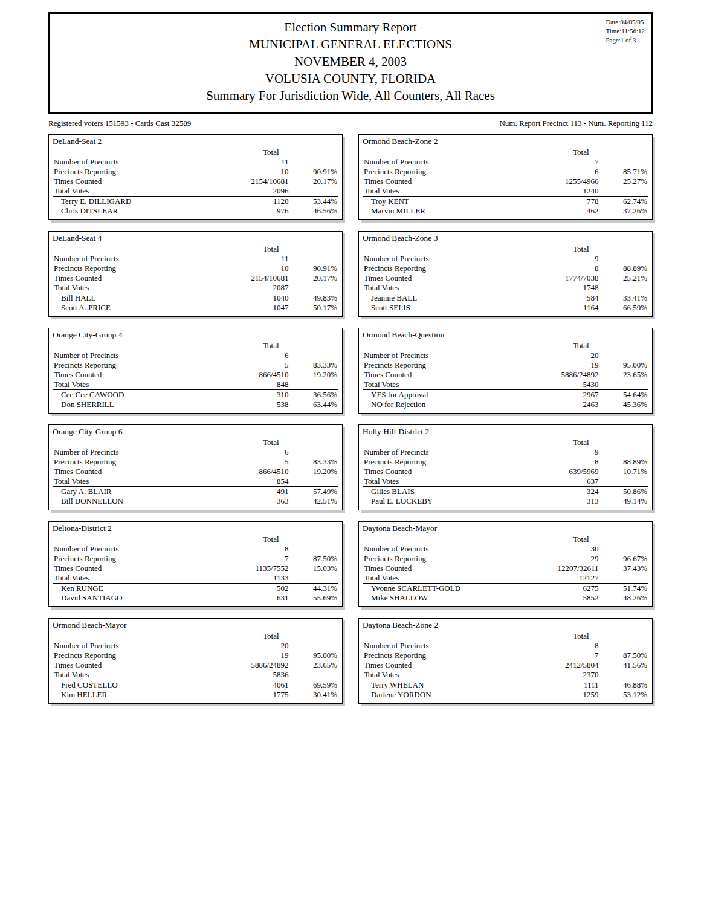Date:04/05/05
Time:11:56:12
Page:1 of 3
Election Summary Report
MUNICIPAL GENERAL ELECTIONS
NOVEMBER 4, 2003
VOLUSIA COUNTY, FLORIDA
Summary For Jurisdiction Wide, All Counters, All Races
Registered voters 151593 - Cards Cast 32589
Num. Report Precinct 113 - Num. Reporting 112
DeLand-Seat 2
| | Total | |
| Number of Precincts | 11 | |
| Precincts Reporting | 10 | 90.91% |
| Times Counted | 2154/10681 | 20.17% |
| Total Votes | 2096 | |
| Terry E. DILLIGARD | 1120 | 53.44% |
| Chris DITSLEAR | 976 | 46.56% |
DeLand-Seat 4
| | Total | |
| Number of Precincts | 11 | |
| Precincts Reporting | 10 | 90.91% |
| Times Counted | 2154/10681 | 20.17% |
| Total Votes | 2087 | |
| Bill HALL | 1040 | 49.83% |
| Scott A. PRICE | 1047 | 50.17% |
Orange City-Group 4
| | Total | |
| Number of Precincts | 6 | |
| Precincts Reporting | 5 | 83.33% |
| Times Counted | 866/4510 | 19.20% |
| Total Votes | 848 | |
| Cee Cee CAWOOD | 310 | 36.56% |
| Don SHERRILL | 538 | 63.44% |
Orange City-Group 6
| | Total | |
| Number of Precincts | 6 | |
| Precincts Reporting | 5 | 83.33% |
| Times Counted | 866/4510 | 19.20% |
| Total Votes | 854 | |
| Gary A. BLAIR | 491 | 57.49% |
| Bill DONNELLON | 363 | 42.51% |
Deltona-District 2
| | Total | |
| Number of Precincts | 8 | |
| Precincts Reporting | 7 | 87.50% |
| Times Counted | 1135/7552 | 15.03% |
| Total Votes | 1133 | |
| Ken RUNGE | 502 | 44.31% |
| David SANTIAGO | 631 | 55.69% |
Ormond Beach-Mayor
| | Total | |
| Number of Precincts | 20 | |
| Precincts Reporting | 19 | 95.00% |
| Times Counted | 5886/24892 | 23.65% |
| Total Votes | 5836 | |
| Fred COSTELLO | 4061 | 69.59% |
| Kim HELLER | 1775 | 30.41% |
Ormond Beach-Zone 2
| | Total | |
| Number of Precincts | 7 | |
| Precincts Reporting | 6 | 85.71% |
| Times Counted | 1255/4966 | 25.27% |
| Total Votes | 1240 | |
| Troy KENT | 778 | 62.74% |
| Marvin MILLER | 462 | 37.26% |
Ormond Beach-Zone 3
| | Total | |
| Number of Precincts | 9 | |
| Precincts Reporting | 8 | 88.89% |
| Times Counted | 1774/7038 | 25.21% |
| Total Votes | 1748 | |
| Jeannie BALL | 584 | 33.41% |
| Scott SELIS | 1164 | 66.59% |
Ormond Beach-Question
| | Total | |
| Number of Precincts | 20 | |
| Precincts Reporting | 19 | 95.00% |
| Times Counted | 5886/24892 | 23.65% |
| Total Votes | 5430 | |
| YES for Approval | 2967 | 54.64% |
| NO for Rejection | 2463 | 45.36% |
Holly Hill-District 2
| | Total | |
| Number of Precincts | 9 | |
| Precincts Reporting | 8 | 88.89% |
| Times Counted | 639/5969 | 10.71% |
| Total Votes | 637 | |
| Gilles BLAIS | 324 | 50.86% |
| Paul E. LOCKEBY | 313 | 49.14% |
Daytona Beach-Mayor
| | Total | |
| Number of Precincts | 30 | |
| Precincts Reporting | 29 | 96.67% |
| Times Counted | 12207/32611 | 37.43% |
| Total Votes | 12127 | |
| Yvonne SCARLETT-GOLD | 6275 | 51.74% |
| Mike SHALLOW | 5852 | 48.26% |
Daytona Beach-Zone 2
| | Total | |
| Number of Precincts | 8 | |
| Precincts Reporting | 7 | 87.50% |
| Times Counted | 2412/5804 | 41.56% |
| Total Votes | 2370 | |
| Terry WHELAN | 1111 | 46.88% |
| Darlene YORDON | 1259 | 53.12% |